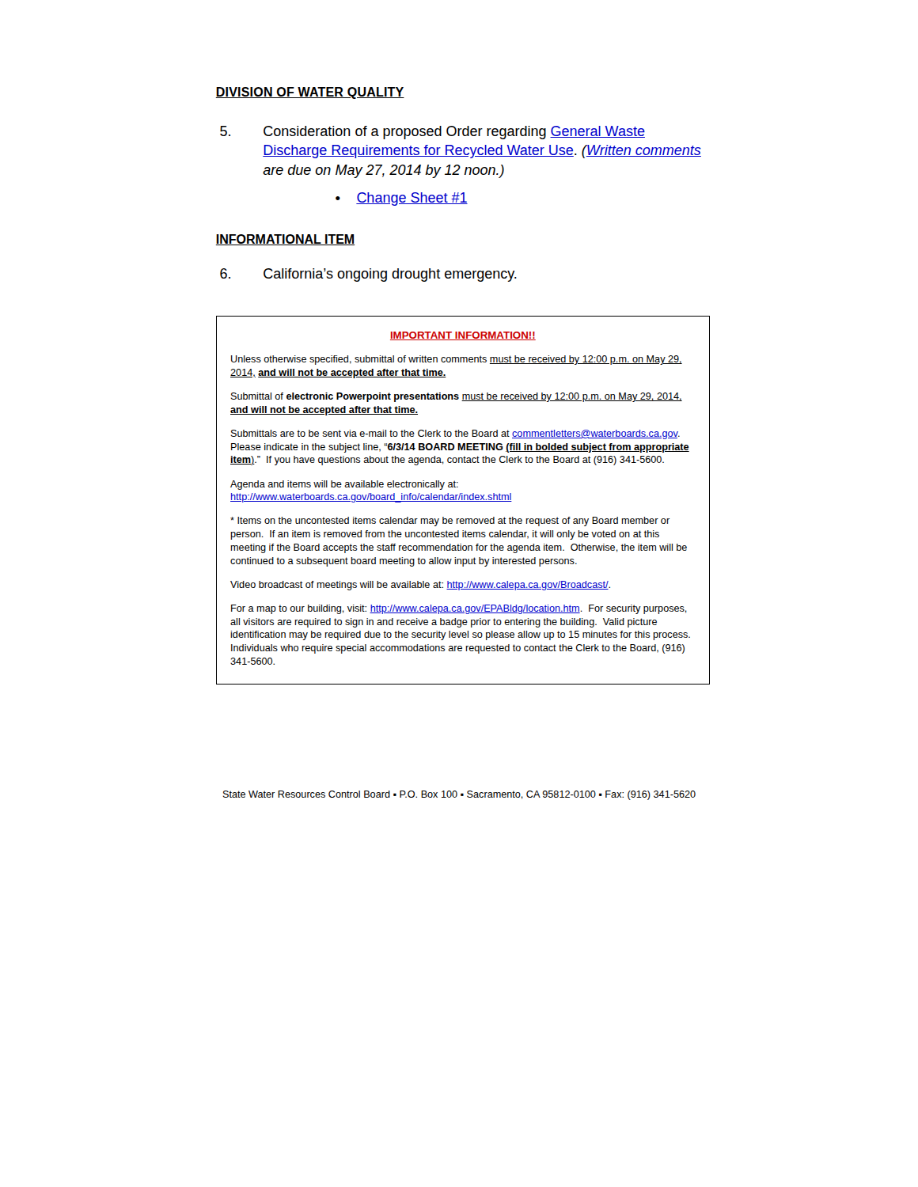DIVISION OF WATER QUALITY
5.
Consideration of a proposed Order regarding General Waste Discharge Requirements for Recycled Water Use. (Written comments are due on May 27, 2014 by 12 noon.)
Change Sheet #1
INFORMATIONAL ITEM
6.
California’s ongoing drought emergency.
IMPORTANT INFORMATION!!
Unless otherwise specified, submittal of written comments must be received by 12:00 p.m. on May 29, 2014, and will not be accepted after that time.
Submittal of electronic Powerpoint presentations must be received by 12:00 p.m. on May 29, 2014, and will not be accepted after that time.
Submittals are to be sent via e-mail to the Clerk to the Board at commentletters@waterboards.ca.gov. Please indicate in the subject line, “6/3/14 BOARD MEETING (fill in bolded subject from appropriate item).” If you have questions about the agenda, contact the Clerk to the Board at (916) 341-5600.
Agenda and items will be available electronically at: http://www.waterboards.ca.gov/board_info/calendar/index.shtml
* Items on the uncontested items calendar may be removed at the request of any Board member or person. If an item is removed from the uncontested items calendar, it will only be voted on at this meeting if the Board accepts the staff recommendation for the agenda item. Otherwise, the item will be continued to a subsequent board meeting to allow input by interested persons.
Video broadcast of meetings will be available at: http://www.calepa.ca.gov/Broadcast/.
For a map to our building, visit: http://www.calepa.ca.gov/EPABldg/location.htm. For security purposes, all visitors are required to sign in and receive a badge prior to entering the building. Valid picture identification may be required due to the security level so please allow up to 15 minutes for this process. Individuals who require special accommodations are requested to contact the Clerk to the Board, (916) 341-5600.
State Water Resources Control Board ▪ P.O. Box 100 ▪ Sacramento, CA 95812-0100 ▪ Fax: (916) 341-5620